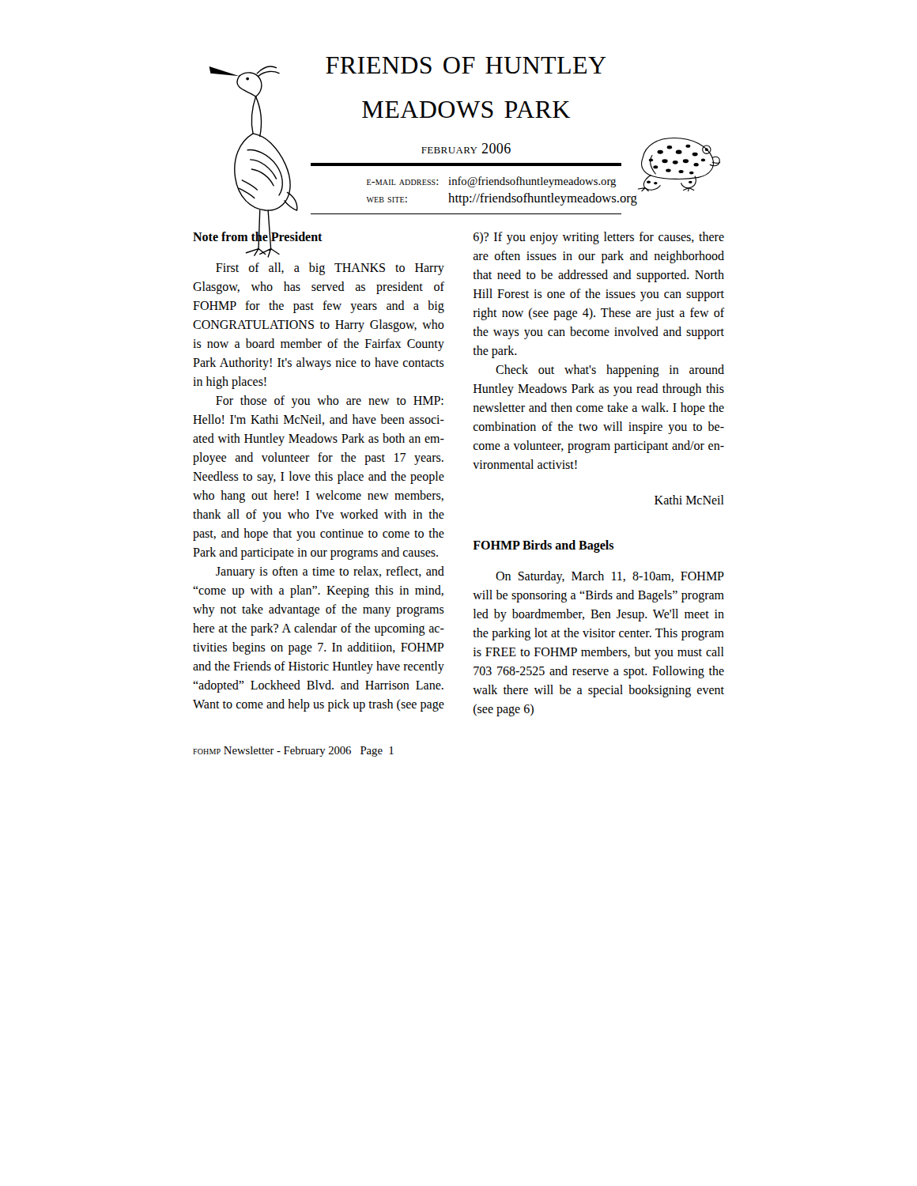Friends of Huntley Meadows Park
February 2006
| e-mail address: | info@friendsofhuntleymeadows.org |
| web site: | http://friendsofhuntleymeadows.org |
Note from the President
First of all, a big THANKS to Harry Glasgow, who has served as president of FOHMP for the past few years and a big CONGRATULATIONS to Harry Glasgow, who is now a board member of the Fairfax County Park Authority! It's always nice to have contacts in high places!
For those of you who are new to HMP: Hello! I'm Kathi McNeil, and have been associated with Huntley Meadows Park as both an employee and volunteer for the past 17 years. Needless to say, I love this place and the people who hang out here! I welcome new members, thank all of you who I've worked with in the past, and hope that you continue to come to the Park and participate in our programs and causes.
January is often a time to relax, reflect, and “come up with a plan”. Keeping this in mind, why not take advantage of the many programs here at the park? A calendar of the upcoming activities begins on page 7. In additiion, FOHMP and the Friends of Historic Huntley have recently “adopted” Lockheed Blvd. and Harrison Lane. Want to come and help us pick up trash (see page 6)? If you enjoy writing letters for causes, there are often issues in our park and neighborhood that need to be addressed and supported. North Hill Forest is one of the issues you can support right now (see page 4). These are just a few of the ways you can become involved and support the park.
Check out what's happening in around Huntley Meadows Park as you read through this newsletter and then come take a walk. I hope the combination of the two will inspire you to become a volunteer, program participant and/or environmental activist!
Kathi McNeil
FOHMP Birds and Bagels
On Saturday, March 11, 8-10am, FOHMP will be sponsoring a “Birds and Bagels” program led by boardmember, Ben Jesup. We'll meet in the parking lot at the visitor center. This program is FREE to FOHMP members, but you must call 703 768-2525 and reserve a spot. Following the walk there will be a special booksigning event (see page 6)
fohmp Newsletter - February 2006 Page 1